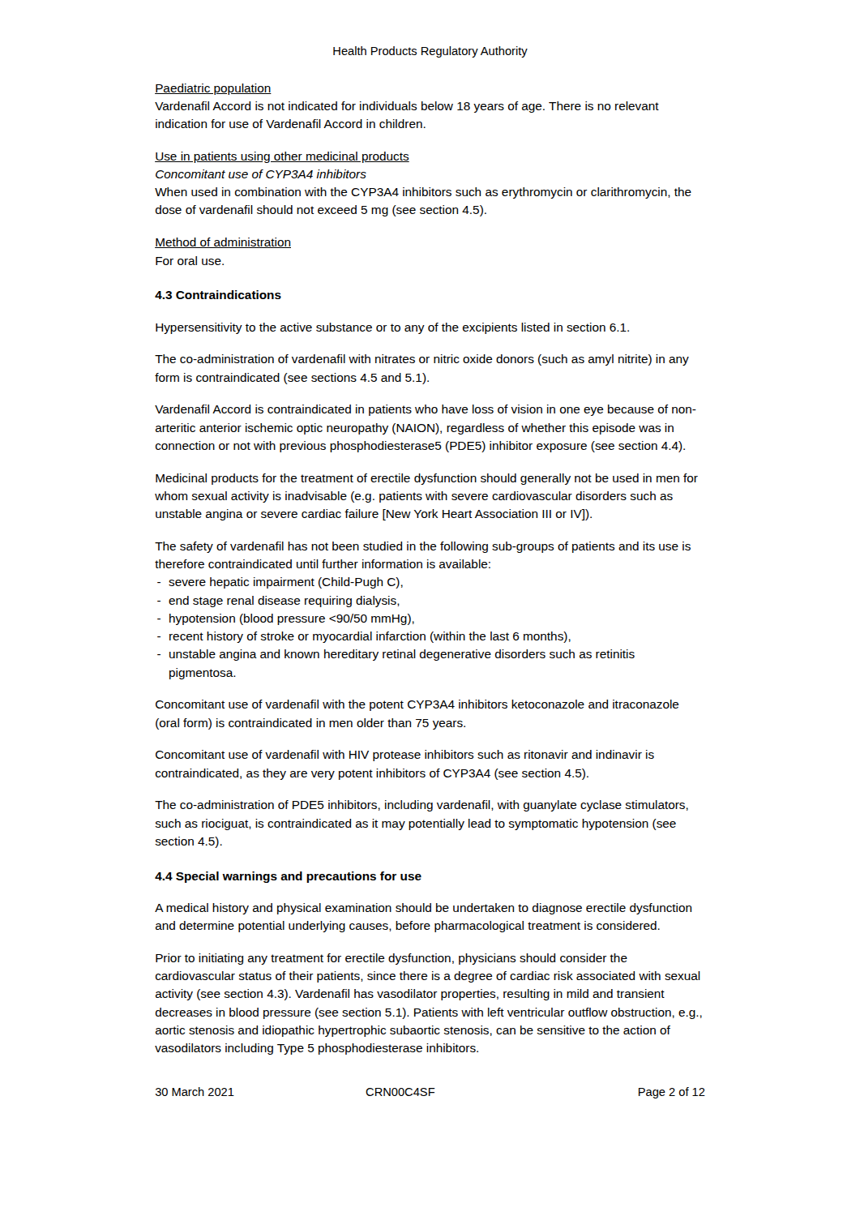Health Products Regulatory Authority
Paediatric population
Vardenafil Accord is not indicated for individuals below 18 years of age. There is no relevant indication for use of Vardenafil Accord in children.
Use in patients using other medicinal products
Concomitant use of CYP3A4 inhibitors
When used in combination with the CYP3A4 inhibitors such as erythromycin or clarithromycin, the dose of vardenafil should not exceed 5 mg (see section 4.5).
Method of administration
For oral use.
4.3 Contraindications
Hypersensitivity to the active substance or to any of the excipients listed in section 6.1.
The co-administration of vardenafil with nitrates or nitric oxide donors (such as amyl nitrite) in any form is contraindicated (see sections 4.5 and 5.1).
Vardenafil Accord is contraindicated in patients who have loss of vision in one eye because of non-arteritic anterior ischemic optic neuropathy (NAION), regardless of whether this episode was in connection or not with previous phosphodiesterase5 (PDE5) inhibitor exposure (see section 4.4).
Medicinal products for the treatment of erectile dysfunction should generally not be used in men for whom sexual activity is inadvisable (e.g. patients with severe cardiovascular disorders such as unstable angina or severe cardiac failure [New York Heart Association III or IV]).
The safety of vardenafil has not been studied in the following sub-groups of patients and its use is therefore contraindicated until further information is available:
severe hepatic impairment (Child-Pugh C),
end stage renal disease requiring dialysis,
hypotension (blood pressure <90/50 mmHg),
recent history of stroke or myocardial infarction (within the last 6 months),
unstable angina and known hereditary retinal degenerative disorders such as retinitis pigmentosa.
Concomitant use of vardenafil with the potent CYP3A4 inhibitors ketoconazole and itraconazole (oral form) is contraindicated in men older than 75 years.
Concomitant use of vardenafil with HIV protease inhibitors such as ritonavir and indinavir is contraindicated, as they are very potent inhibitors of CYP3A4 (see section 4.5).
The co-administration of PDE5 inhibitors, including vardenafil, with guanylate cyclase stimulators, such as riociguat, is contraindicated as it may potentially lead to symptomatic hypotension (see section 4.5).
4.4 Special warnings and precautions for use
A medical history and physical examination should be undertaken to diagnose erectile dysfunction and determine potential underlying causes, before pharmacological treatment is considered.
Prior to initiating any treatment for erectile dysfunction, physicians should consider the cardiovascular status of their patients, since there is a degree of cardiac risk associated with sexual activity (see section 4.3). Vardenafil has vasodilator properties, resulting in mild and transient decreases in blood pressure (see section 5.1). Patients with left ventricular outflow obstruction, e.g., aortic stenosis and idiopathic hypertrophic subaortic stenosis, can be sensitive to the action of vasodilators including Type 5 phosphodiesterase inhibitors.
30 March 2021 CRN00C4SF Page 2 of 12